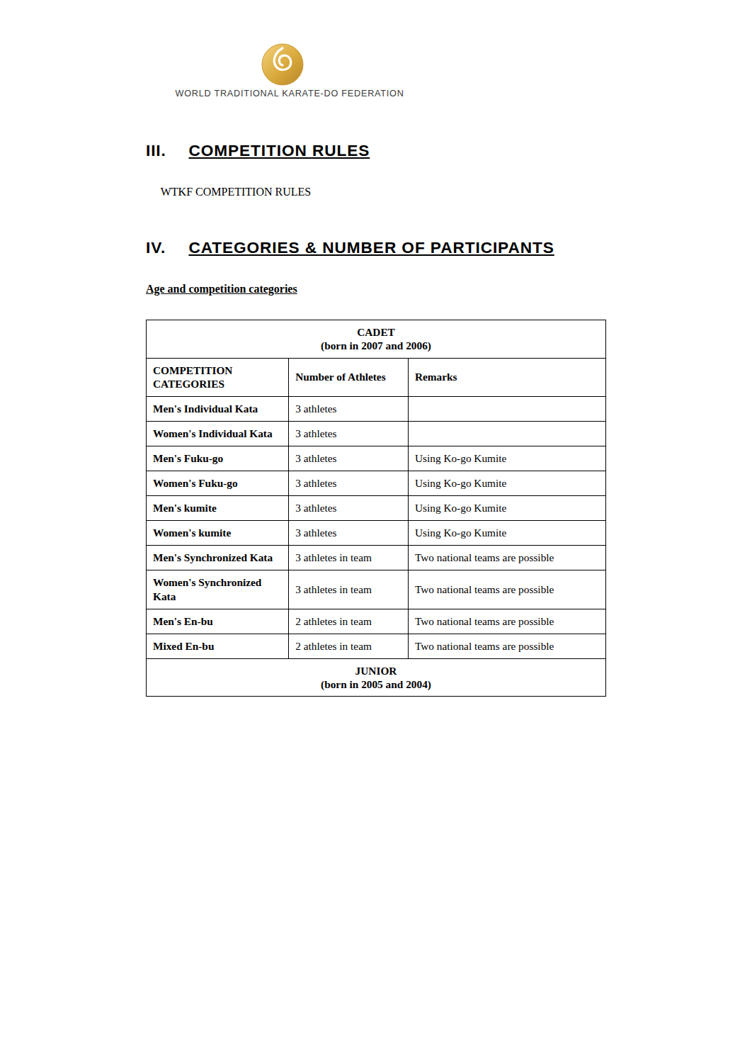WORLD TRADITIONAL KARATE-DO FEDERATION
III. COMPETITION RULES
WTKF COMPETITION RULES
IV. CATEGORIES & NUMBER OF PARTICIPANTS
Age and competition categories
| CADET (born in 2007 and 2006) |
| COMPETITION CATEGORIES | Number of Athletes | Remarks |
| Men's Individual Kata | 3 athletes | |
| Women's Individual Kata | 3 athletes | |
| Men's Fuku-go | 3 athletes | Using Ko-go Kumite |
| Women's Fuku-go | 3 athletes | Using Ko-go Kumite |
| Men's kumite | 3 athletes | Using Ko-go Kumite |
| Women's kumite | 3 athletes | Using Ko-go Kumite |
| Men's Synchronized Kata | 3 athletes in team | Two national teams are possible |
| Women's Synchronized Kata | 3 athletes in team | Two national teams are possible |
| Men's En-bu | 2 athletes in team | Two national teams are possible |
| Mixed En-bu | 2 athletes in team | Two national teams are possible |
| JUNIOR (born in 2005 and 2004) |